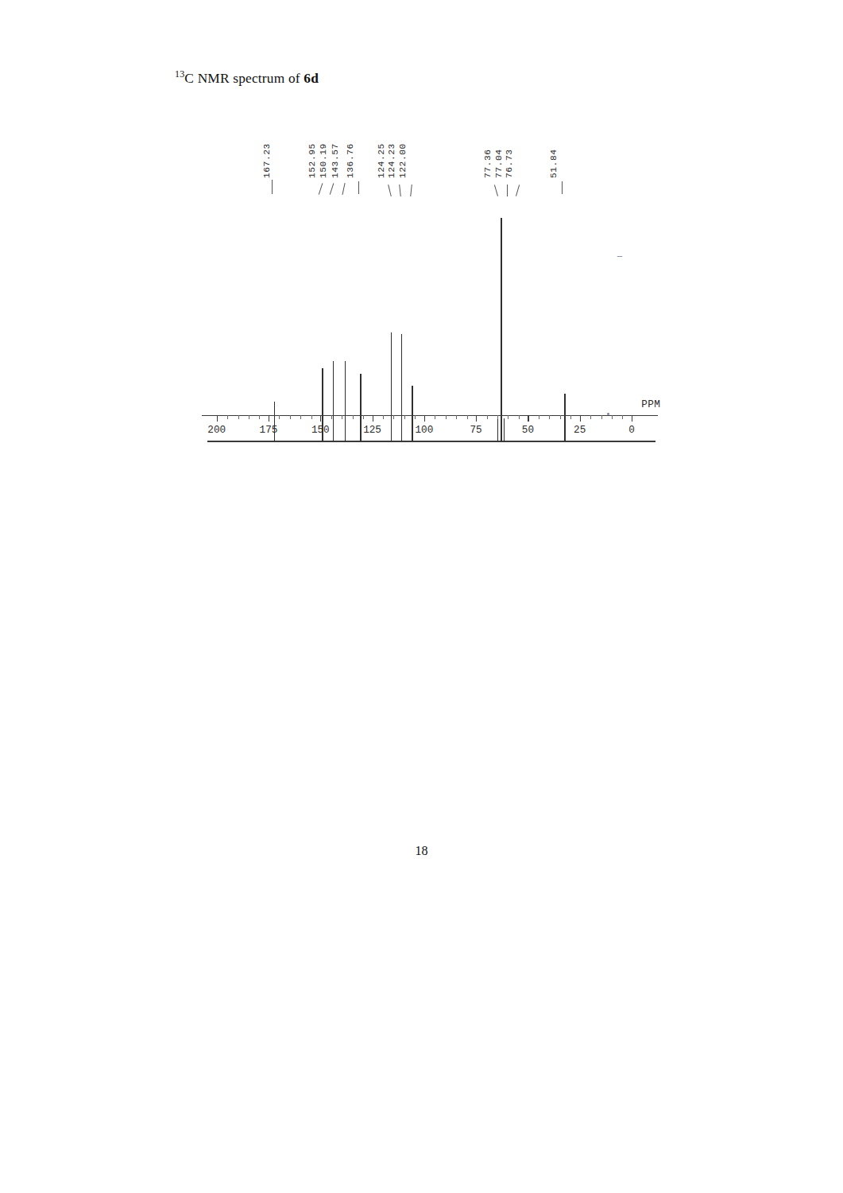13C NMR spectrum of 6d
167.23
152.95
150.19
143.57
136.76
124.25
124.23
122.00
77.36
77.04
76.73
51.84
—
•
PPM
200
175
150
125
100
75
50
25
0
18